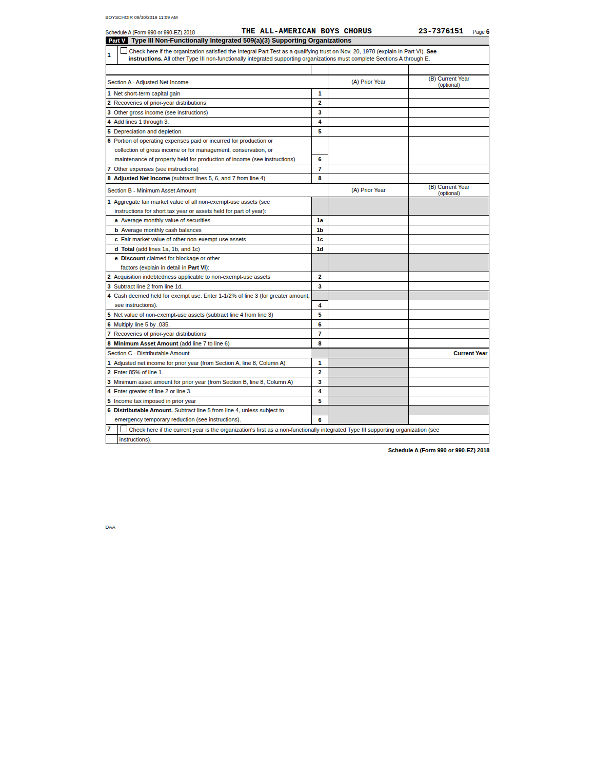BOYSCHOIR 09/30/2019 11:09 AM
Schedule A (Form 990 or 990-EZ) 2018
THE ALL-AMERICAN BOYS CHORUS
23-7376151
Page 6
Part V
Type III Non-Functionally Integrated 509(a)(3) Supporting Organizations
| 1 | Check here if the organization satisfied the Integral Part Test as a qualifying trust on Nov. 20, 1970 (explain in Part VI). See instructions. All other Type III non-functionally integrated supporting organizations must complete Sections A through E. |
| Section A - Adjusted Net Income | | (A) Prior Year | (B) Current Year (optional) |
| 1 Net short-term capital gain | 1 | | |
| 2 Recoveries of prior-year distributions | 2 | | |
| 3 Other gross income (see instructions) | 3 | | |
| 4 Add lines 1 through 3. | 4 | | |
| 5 Depreciation and depletion | 5 | | |
| 6 Portion of operating expenses paid or incurred for production or | | | |
| collection of gross income or for management, conservation, or | | | |
| maintenance of property held for production of income (see instructions) | 6 | | |
| 7 Other expenses (see instructions) | 7 | | |
| 8 Adjusted Net Income (subtract lines 5, 6, and 7 from line 4) | 8 | | |
| Section B - Minimum Asset Amount | | (A) Prior Year | (B) Current Year (optional) |
| 1 Aggregate fair market value of all non-exempt-use assets (see | | | |
| instructions for short tax year or assets held for part of year): | | | |
| a Average monthly value of securities | 1a | | |
| b Average monthly cash balances | 1b | | |
| c Fair market value of other non-exempt-use assets | 1c | | |
| d Total (add lines 1a, 1b, and 1c) | 1d | | |
| e Discount claimed for blockage or other | | | |
| factors (explain in detail in Part VI ): | | | |
| 2 Acquisition indebtedness applicable to non-exempt-use assets | 2 | | |
| 3 Subtract line 2 from line 1d. | 3 | | |
| 4 Cash deemed held for exempt use. Enter 1-1/2% of line 3 (for greater amount, | | | |
| see instructions). | 4 | | |
| 5 Net value of non-exempt-use assets (subtract line 4 from line 3) | 5 | | |
| 6 Multiply line 5 by .035. | 6 | | |
| 7 Recoveries of prior-year distributions | 7 | | |
| 8 Minimum Asset Amount (add line 7 to line 6) | 8 | | |
| Section C - Distributable Amount | | | Current Year |
| 1 Adjusted net income for prior year (from Section A, line 8, Column A) | 1 | | |
| 2 Enter 85% of line 1. | 2 | | |
| 3 Minimum asset amount for prior year (from Section B, line 8, Column A) | 3 | | |
| 4 Enter greater of line 2 or line 3. | 4 | | |
| 5 Income tax imposed in prior year | 5 | | |
| 6 Distributable Amount. Subtract line 5 from line 4, unless subject to | | | |
| emergency temporary reduction (see instructions). | 6 | | |
| 7 | Check here if the current year is the organization's first as a non-functionally integrated Type III supporting organization (see |
| | instructions). |
Schedule A (Form 990 or 990-EZ) 2018
DAA